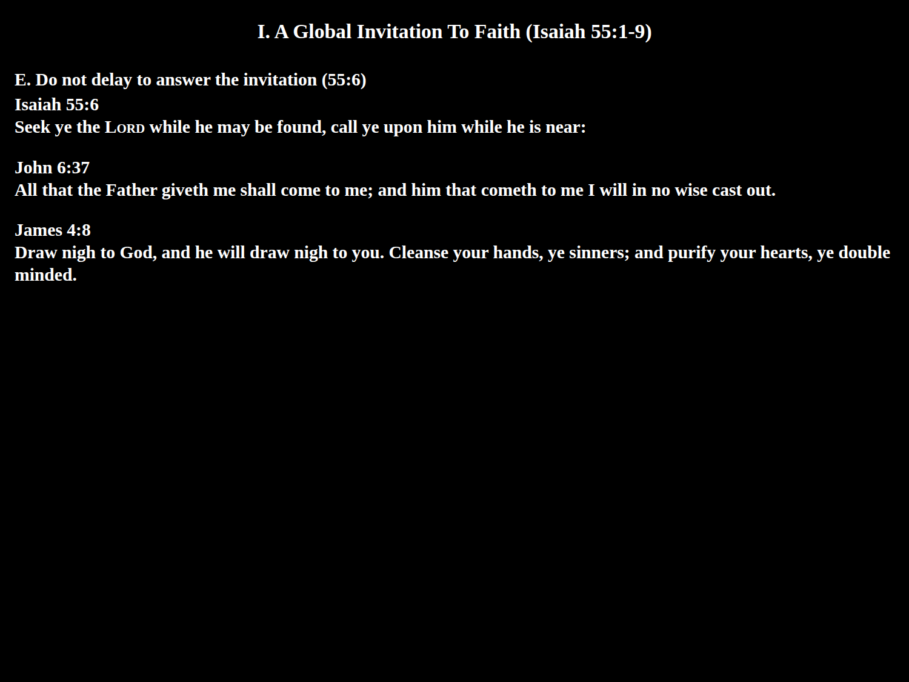I. A Global Invitation To Faith (Isaiah 55:1-9)
E. Do not delay to answer the invitation (55:6)
Isaiah 55:6
Seek ye the Lord while he may be found, call ye upon him while he is near:
John 6:37
All that the Father giveth me shall come to me; and him that cometh to me I will in no wise cast out.
James 4:8
Draw nigh to God, and he will draw nigh to you. Cleanse your hands, ye sinners; and purify your hearts, ye double minded.